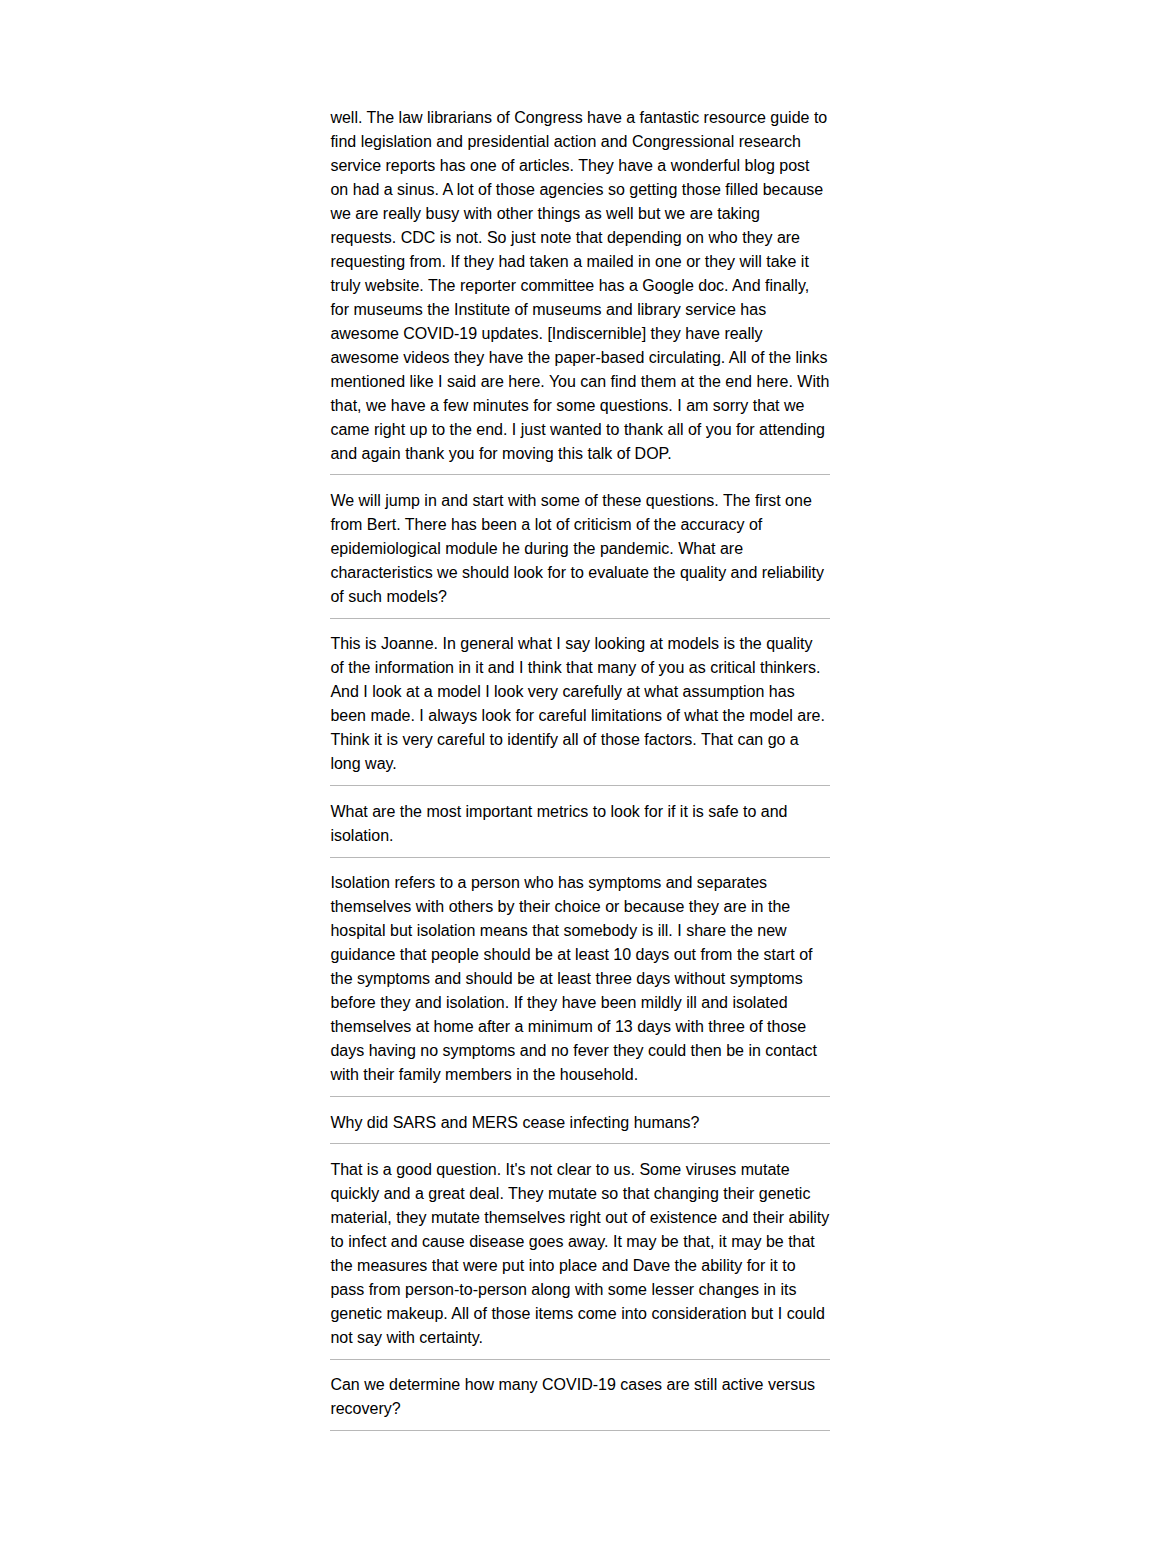well. The law librarians of Congress have a fantastic resource guide to find legislation and presidential action and Congressional research service reports has one of articles. They have a wonderful blog post on had a sinus. A lot of those agencies so getting those filled because we are really busy with other things as well but we are taking requests. CDC is not. So just note that depending on who they are requesting from. If they had taken a mailed in one or they will take it truly website. The reporter committee has a Google doc. And finally, for museums the Institute of museums and library service has awesome COVID-19 updates. [Indiscernible] they have really awesome videos they have the paper-based circulating. All of the links mentioned like I said are here. You can find them at the end here. With that, we have a few minutes for some questions. I am sorry that we came right up to the end. I just wanted to thank all of you for attending and again thank you for moving this talk of DOP.
We will jump in and start with some of these questions. The first one from Bert. There has been a lot of criticism of the accuracy of epidemiological module he during the pandemic. What are characteristics we should look for to evaluate the quality and reliability of such models?
This is Joanne. In general what I say looking at models is the quality of the information in it and I think that many of you as critical thinkers. And I look at a model I look very carefully at what assumption has been made. I always look for careful limitations of what the model are. Think it is very careful to identify all of those factors. That can go a long way.
What are the most important metrics to look for if it is safe to and isolation.
Isolation refers to a person who has symptoms and separates themselves with others by their choice or because they are in the hospital but isolation means that somebody is ill. I share the new guidance that people should be at least 10 days out from the start of the symptoms and should be at least three days without symptoms before they and isolation. If they have been mildly ill and isolated themselves at home after a minimum of 13 days with three of those days having no symptoms and no fever they could then be in contact with their family members in the household.
Why did SARS and MERS cease infecting humans?
That is a good question. It's not clear to us. Some viruses mutate quickly and a great deal. They mutate so that changing their genetic material, they mutate themselves right out of existence and their ability to infect and cause disease goes away. It may be that, it may be that the measures that were put into place and Dave the ability for it to pass from person-to-person along with some lesser changes in its genetic makeup. All of those items come into consideration but I could not say with certainty.
Can we determine how many COVID-19 cases are still active versus recovery?